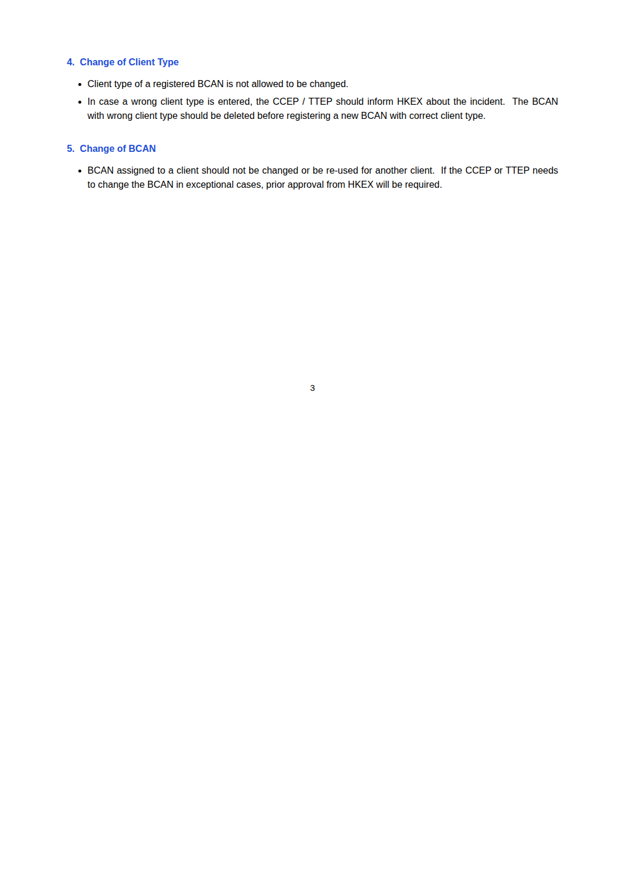4. Change of Client Type
Client type of a registered BCAN is not allowed to be changed.
In case a wrong client type is entered, the CCEP / TTEP should inform HKEX about the incident. The BCAN with wrong client type should be deleted before registering a new BCAN with correct client type.
5. Change of BCAN
BCAN assigned to a client should not be changed or be re-used for another client. If the CCEP or TTEP needs to change the BCAN in exceptional cases, prior approval from HKEX will be required.
3